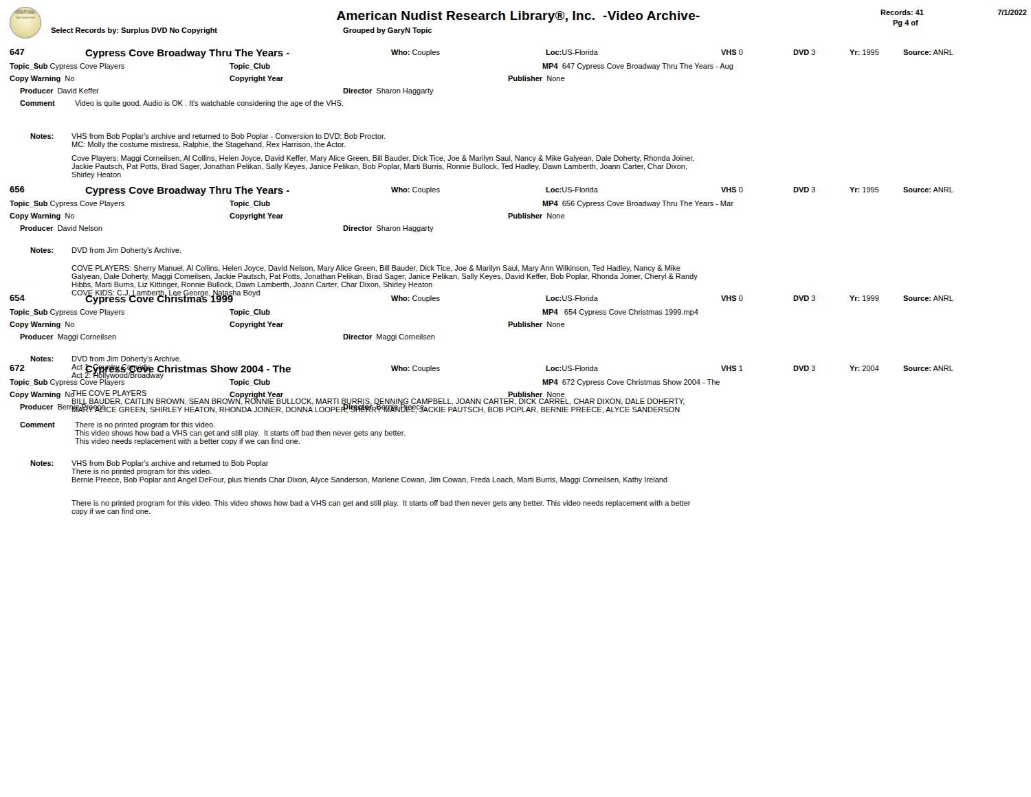AMERICAN NUDIST RESEARCH LIBRARY
"With Truth For Truth"
American Nudist Research Library®, Inc. -Video Archive-
Select Records by: Surplus DVD No Copyright Grouped by GaryN Topic
Records: 41 Pg 4 of
7/1/2022
647 Cypress Cove Broadway Thru The Years - Who: Couples Loc: US-Florida VHS 0 DVD 3 Yr: 1995 Source: ANRL
Topic_Sub Cypress Cove Players Topic_Club MP4 647 Cypress Cove Broadway Thru The Years - Aug
Copy Warning No Copyright Year Publisher None
Producer David Keffer Director Sharon Haggarty
Comment Video is quite good. Audio is OK . It's watchable considering the age of the VHS.
Notes:
VHS from Bob Poplar's archive and returned to Bob Poplar - Conversion to DVD: Bob Proctor.
MC: Molly the costume mistress, Ralphie, the Stagehand, Rex Harrison, the Actor.
Cove Players: Maggi Corneilsen, Al Collins, Helen Joyce, David Keffer, Mary Alice Green, Bill Bauder, Dick Tice, Joe & Marilyn Saul, Nancy & Mike Galyean, Dale Doherty, Rhonda Joiner,
Jackie Pautsch, Pat Potts, Brad Sager, Jonathan Pelikan, Sally Keyes, Janice Pelikan, Bob Poplar, Marti Burris, Ronnie Bullock, Ted Hadley, Dawn Lamberth, Joann Carter, Char Dixon,
Shirley Heaton
656 Cypress Cove Broadway Thru The Years - Who: Couples Loc: US-Florida VHS 0 DVD 3 Yr: 1995 Source: ANRL
Topic_Sub Cypress Cove Players Topic_Club MP4 656 Cypress Cove Broadway Thru The Years - Mar
Copy Warning No Copyright Year Publisher None
Producer David Nelson Director Sharon Haggarty
Notes:
DVD from Jim Doherty's Archive.
COVE PLAYERS: Sherry Manuel, Al Collins, Helen Joyce, David Nelson, Mary Alice Green, Bill Bauder, Dick Tice, Joe & Marilyn Saul, Mary Ann Wilkinson, Ted Hadley, Nancy & Mike
Galyean, Dale Doherty, Maggi Comeilsen, Jackie Pautsch, Pat Potts, Jonathan Pelikan, Brad Sager, Janice Pelikan, Sally Keyes, David Keffer, Bob Poplar, Rhonda Joiner, Cheryl & Randy
Hibbs, Marti Burns, Liz Kittinger, Ronnie Bullock, Dawn Lamberth, Joann Carter, Char Dixon, Shirley Heaton
COVE KIDS: C.J, Lamberth, Lee George, Natasha Boyd
654 Cypress Cove Christmas 1999 Who: Couples Loc: US-Florida VHS 0 DVD 3 Yr: 1999 Source: ANRL
Topic_Sub Cypress Cove Players Topic_Club MP4 654 Cypress Cove Christmas 1999.mp4
Copy Warning No Copyright Year Publisher None
Producer Maggi Corneilsen Director Maggi Corneilsen
Notes:
DVD from Jim Doherty's Archive.
Act 1: Country Comedy
Act 2: Hollywood/Broadway
THE COVE PLAYERS
BILL BAUDER, CAITLIN BROWN, SEAN BROWN, RONNIE BULLOCK, MARTI BURRIS, DENNING CAMPBELL, JOANN CARTER, DICK CARREL, CHAR DIXON, DALE DOHERTY,
MARY ALICE GREEN, SHIRLEY HEATON, RHONDA JOINER, DONNA LOOPER, SHERRY MANUEL, JACKIE PAUTSCH, BOB POPLAR, BERNIE PREECE, ALYCE SANDERSON
672 Cypress Cove Christmas Show 2004 - The Who: Couples Loc: US-Florida VHS 1 DVD 3 Yr: 2004 Source: ANRL
Topic_Sub Cypress Cove Players Topic_Club MP4 672 Cypress Cove Christmas Show 2004 - The
Copy Warning No Copyright Year Publisher None
Producer Bernie Preece Director Bernie Preece
Comment
There is no printed program for this video.
This video shows how bad a VHS can get and still play. It starts off bad then never gets any better.
This video needs replacement with a better copy if we can find one.
Notes:
VHS from Bob Poplar's archive and returned to Bob Poplar
There is no printed program for this video.
Bernie Preece, Bob Poplar and Angel DeFour, plus friends Char Dixon, Alyce Sanderson, Marlene Cowan, Jim Cowan, Freda Loach, Marti Burris, Maggi Corneilsen, Kathy Ireland
There is no printed program for this video. This video shows how bad a VHS can get and still play. It starts off bad then never gets any better. This video needs replacement with a better
copy if we can find one.